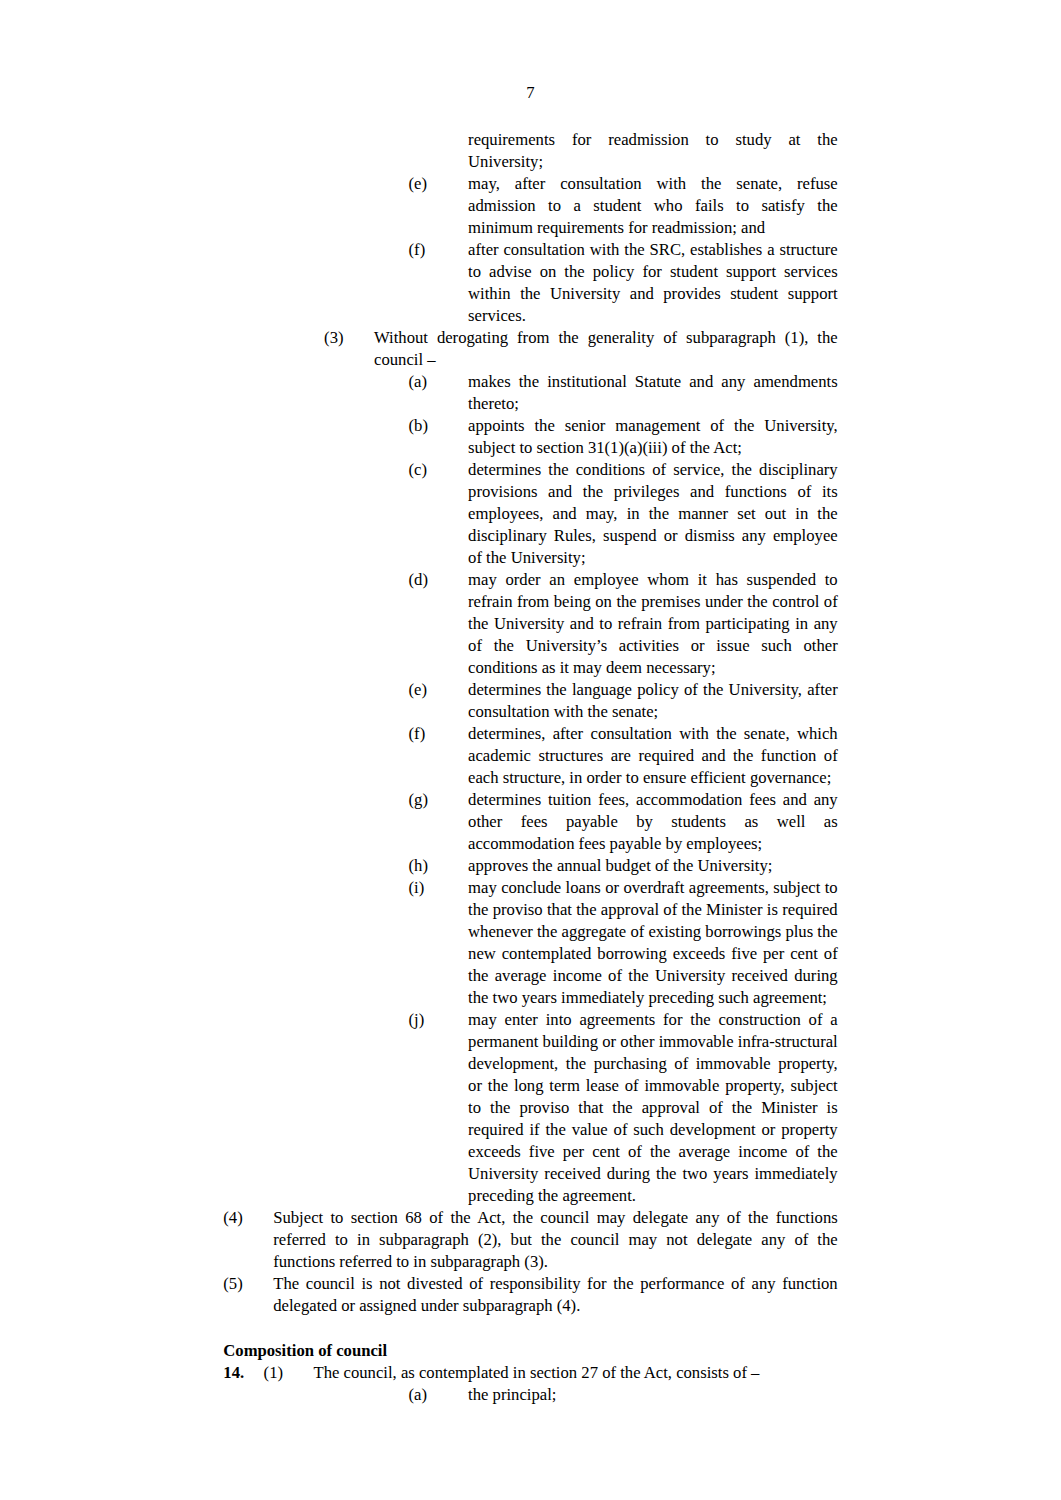7
requirements for readmission to study at the University;
(e)
may, after consultation with the senate, refuse admission to a student who fails to satisfy the minimum requirements for readmission; and
(f)
after consultation with the SRC, establishes a structure to advise on the policy for student support services within the University and provides student support services.
(3)
Without derogating from the generality of subparagraph (1), the council –
(a)
makes the institutional Statute and any amendments thereto;
(b)
appoints the senior management of the University, subject to section 31(1)(a)(iii) of the Act;
(c)
determines the conditions of service, the disciplinary provisions and the privileges and functions of its employees, and may, in the manner set out in the disciplinary Rules, suspend or dismiss any employee of the University;
(d)
may order an employee whom it has suspended to refrain from being on the premises under the control of the University and to refrain from participating in any of the University’s activities or issue such other conditions as it may deem necessary;
(e)
determines the language policy of the University, after consultation with the senate;
(f)
determines, after consultation with the senate, which academic structures are required and the function of each structure, in order to ensure efficient governance;
(g)
determines tuition fees, accommodation fees and any other fees payable by students as well as accommodation fees payable by employees;
(h)
approves the annual budget of the University;
(i)
may conclude loans or overdraft agreements, subject to the proviso that the approval of the Minister is required whenever the aggregate of existing borrowings plus the new contemplated borrowing exceeds five per cent of the average income of the University received during the two years immediately preceding such agreement;
(j)
may enter into agreements for the construction of a permanent building or other immovable infra-structural development, the purchasing of immovable property, or the long term lease of immovable property, subject to the proviso that the approval of the Minister is required if the value of such development or property exceeds five per cent of the average income of the University received during the two years immediately preceding the agreement.
(4)
Subject to section 68 of the Act, the council may delegate any of the functions referred to in subparagraph (2), but the council may not delegate any of the functions referred to in subparagraph (3).
(5)
The council is not divested of responsibility for the performance of any function delegated or assigned under subparagraph (4).
Composition of council
14.
(1)
The council, as contemplated in section 27 of the Act, consists of –
(a)
the principal;